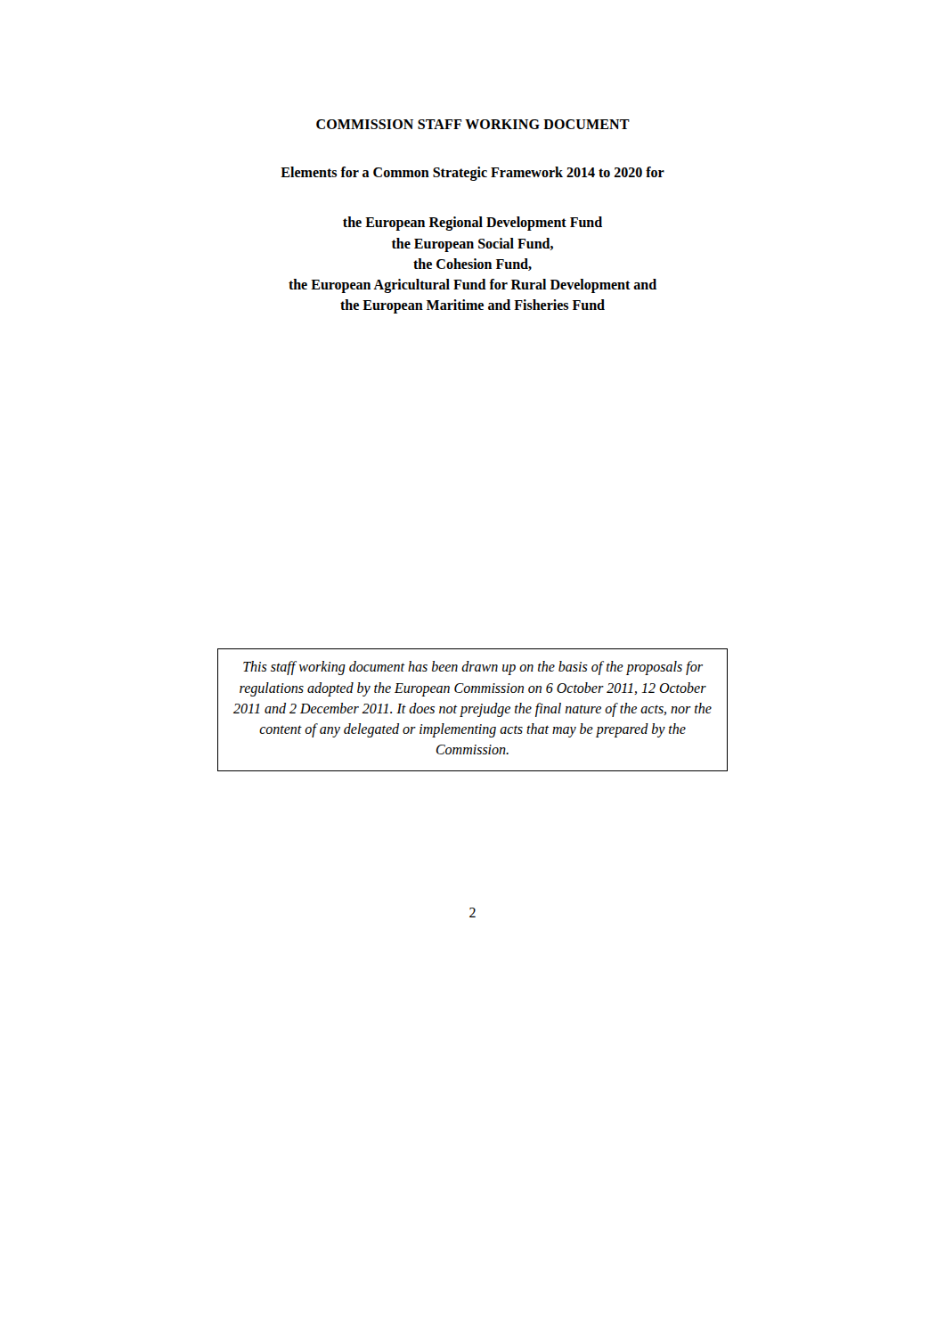Commission Staff Working Document
Elements for a Common Strategic Framework 2014 to 2020 for
the European Regional Development Fund
the European Social Fund,
the Cohesion Fund,
the European Agricultural Fund for Rural Development and
the European Maritime and Fisheries Fund
This staff working document has been drawn up on the basis of the proposals for regulations adopted by the European Commission on 6 October 2011, 12 October 2011 and 2 December 2011. It does not prejudge the final nature of the acts, nor the content of any delegated or implementing acts that may be prepared by the Commission.
2